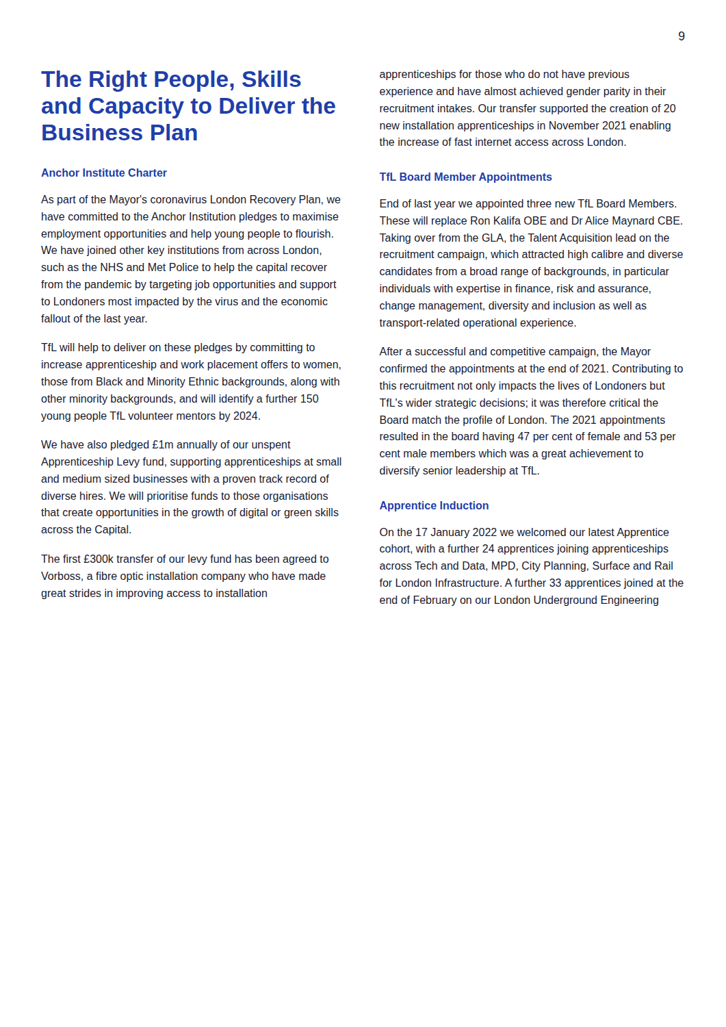9
The Right People, Skills and Capacity to Deliver the Business Plan
Anchor Institute Charter
As part of the Mayor's coronavirus London Recovery Plan, we have committed to the Anchor Institution pledges to maximise employment opportunities and help young people to flourish. We have joined other key institutions from across London, such as the NHS and Met Police to help the capital recover from the pandemic by targeting job opportunities and support to Londoners most impacted by the virus and the economic fallout of the last year.
TfL will help to deliver on these pledges by committing to increase apprenticeship and work placement offers to women, those from Black and Minority Ethnic backgrounds, along with other minority backgrounds, and will identify a further 150 young people TfL volunteer mentors by 2024.
We have also pledged £1m annually of our unspent Apprenticeship Levy fund, supporting apprenticeships at small and medium sized businesses with a proven track record of diverse hires. We will prioritise funds to those organisations that create opportunities in the growth of digital or green skills across the Capital.
The first £300k transfer of our levy fund has been agreed to Vorboss, a fibre optic installation company who have made great strides in improving access to installation apprenticeships for those who do not have previous experience and have almost achieved gender parity in their recruitment intakes. Our transfer supported the creation of 20 new installation apprenticeships in November 2021 enabling the increase of fast internet access across London.
TfL Board Member Appointments
End of last year we appointed three new TfL Board Members. These will replace Ron Kalifa OBE and Dr Alice Maynard CBE. Taking over from the GLA, the Talent Acquisition lead on the recruitment campaign, which attracted high calibre and diverse candidates from a broad range of backgrounds, in particular individuals with expertise in finance, risk and assurance, change management, diversity and inclusion as well as transport-related operational experience.
After a successful and competitive campaign, the Mayor confirmed the appointments at the end of 2021. Contributing to this recruitment not only impacts the lives of Londoners but TfL's wider strategic decisions; it was therefore critical the Board match the profile of London. The 2021 appointments resulted in the board having 47 per cent of female and 53 per cent male members which was a great achievement to diversify senior leadership at TfL.
Apprentice Induction
On the 17 January 2022 we welcomed our latest Apprentice cohort, with a further 24 apprentices joining apprenticeships across Tech and Data, MPD, City Planning, Surface and Rail for London Infrastructure. A further 33 apprentices joined at the end of February on our London Underground Engineering